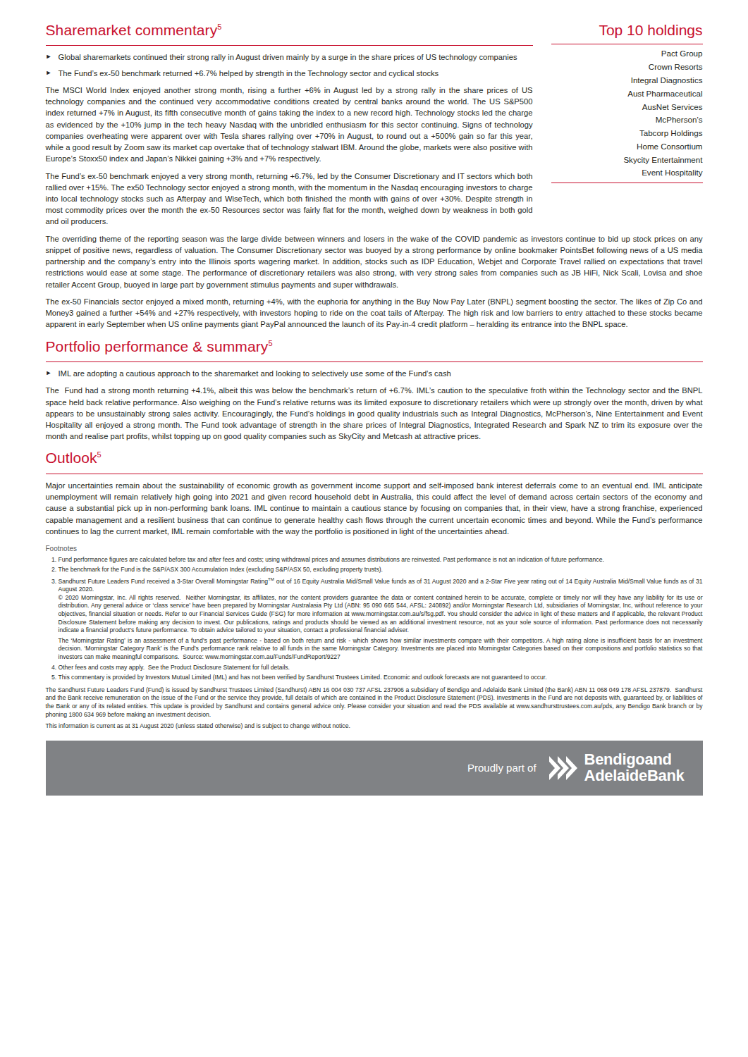Sharemarket commentary5
Global sharemarkets continued their strong rally in August driven mainly by a surge in the share prices of US technology companies
The Fund’s ex-50 benchmark returned +6.7% helped by strength in the Technology sector and cyclical stocks
The MSCI World Index enjoyed another strong month, rising a further +6% in August led by a strong rally in the share prices of US technology companies and the continued very accommodative conditions created by central banks around the world. The US S&P500 index returned +7% in August, its fifth consecutive month of gains taking the index to a new record high. Technology stocks led the charge as evidenced by the +10% jump in the tech heavy Nasdaq with the unbridled enthusiasm for this sector continuing. Signs of technology companies overheating were apparent over with Tesla shares rallying over +70% in August, to round out a +500% gain so far this year, while a good result by Zoom saw its market cap overtake that of technology stalwart IBM. Around the globe, markets were also positive with Europe’s Stoxx50 index and Japan’s Nikkei gaining +3% and +7% respectively.
The Fund’s ex-50 benchmark enjoyed a very strong month, returning +6.7%, led by the Consumer Discretionary and IT sectors which both rallied over +15%. The ex50 Technology sector enjoyed a strong month, with the momentum in the Nasdaq encouraging investors to charge into local technology stocks such as Afterpay and WiseTech, which both finished the month with gains of over +30%. Despite strength in most commodity prices over the month the ex-50 Resources sector was fairly flat for the month, weighed down by weakness in both gold and oil producers.
Top 10 holdings
Pact Group
Crown Resorts
Integral Diagnostics
Aust Pharmaceutical
AusNet Services
McPherson’s
Tabcorp Holdings
Home Consortium
Skycity Entertainment
Event Hospitality
The overriding theme of the reporting season was the large divide between winners and losers in the wake of the COVID pandemic as investors continue to bid up stock prices on any snippet of positive news, regardless of valuation. The Consumer Discretionary sector was buoyed by a strong performance by online bookmaker PointsBet following news of a US media partnership and the company’s entry into the Illinois sports wagering market. In addition, stocks such as IDP Education, Webjet and Corporate Travel rallied on expectations that travel restrictions would ease at some stage. The performance of discretionary retailers was also strong, with very strong sales from companies such as JB HiFi, Nick Scali, Lovisa and shoe retailer Accent Group, buoyed in large part by government stimulus payments and super withdrawals.
The ex-50 Financials sector enjoyed a mixed month, returning +4%, with the euphoria for anything in the Buy Now Pay Later (BNPL) segment boosting the sector. The likes of Zip Co and Money3 gained a further +54% and +27% respectively, with investors hoping to ride on the coat tails of Afterpay. The high risk and low barriers to entry attached to these stocks became apparent in early September when US online payments giant PayPal announced the launch of its Pay-in-4 credit platform – heralding its entrance into the BNPL space.
Portfolio performance & summary5
IML are adopting a cautious approach to the sharemarket and looking to selectively use some of the Fund’s cash
The Fund had a strong month returning +4.1%, albeit this was below the benchmark’s return of +6.7%. IML’s caution to the speculative froth within the Technology sector and the BNPL space held back relative performance. Also weighing on the Fund’s relative returns was its limited exposure to discretionary retailers which were up strongly over the month, driven by what appears to be unsustainably strong sales activity. Encouragingly, the Fund’s holdings in good quality industrials such as Integral Diagnostics, McPherson’s, Nine Entertainment and Event Hospitality all enjoyed a strong month. The Fund took advantage of strength in the share prices of Integral Diagnostics, Integrated Research and Spark NZ to trim its exposure over the month and realise part profits, whilst topping up on good quality companies such as SkyCity and Metcash at attractive prices.
Outlook5
Major uncertainties remain about the sustainability of economic growth as government income support and self-imposed bank interest deferrals come to an eventual end. IML anticipate unemployment will remain relatively high going into 2021 and given record household debt in Australia, this could affect the level of demand across certain sectors of the economy and cause a substantial pick up in non-performing bank loans. IML continue to maintain a cautious stance by focusing on companies that, in their view, have a strong franchise, experienced capable management and a resilient business that can continue to generate healthy cash flows through the current uncertain economic times and beyond. While the Fund’s performance continues to lag the current market, IML remain comfortable with the way the portfolio is positioned in light of the uncertainties ahead.
Footnotes
Fund performance figures are calculated before tax and after fees and costs; using withdrawal prices and assumes distributions are reinvested. Past performance is not an indication of future performance.
The benchmark for the Fund is the S&P/ASX 300 Accumulation Index (excluding S&P/ASX 50, excluding property trusts).
Sandhurst Future Leaders Fund received a 3-Star Overall Morningstar RatingTM out of 16 Equity Australia Mid/Small Value funds as of 31 August 2020 and a 2-Star Five year rating out of 14 Equity Australia Mid/Small Value funds as of 31 August 2020.
© 2020 Morningstar, Inc. All rights reserved. Neither Morningstar, its affiliates, nor the content providers guarantee the data or content contained herein to be accurate, complete or timely nor will they have any liability for its use or distribution. Any general advice or ‘class service’ have been prepared by Morningstar Australasia Pty Ltd (ABN: 95 090 665 544, AFSL: 240892) and/or Morningstar Research Ltd, subsidiaries of Morningstar, Inc, without reference to your objectives, financial situation or needs. Refer to our Financial Services Guide (FSG) for more information at www.morningstar.com.au/s/fsg.pdf. You should consider the advice in light of these matters and if applicable, the relevant Product Disclosure Statement before making any decision to invest. Our publications, ratings and products should be viewed as an additional investment resource, not as your sole source of information. Past performance does not necessarily indicate a financial product’s future performance. To obtain advice tailored to your situation, contact a professional financial adviser.
The ‘Morningstar Rating’ is an assessment of a fund’s past performance - based on both return and risk - which shows how similar investments compare with their competitors. A high rating alone is insufficient basis for an investment decision. ‘Morningstar Category Rank’ is the Fund’s performance rank relative to all funds in the same Morningstar Category. Investments are placed into Morningstar Categories based on their compositions and portfolio statistics so that investors can make meaningful comparisons. Source: www.morningstar.com.au/Funds/FundReport/9227
Other fees and costs may apply. See the Product Disclosure Statement for full details.
This commentary is provided by Investors Mutual Limited (IML) and has not been verified by Sandhurst Trustees Limited. Economic and outlook forecasts are not guaranteed to occur.
The Sandhurst Future Leaders Fund (Fund) is issued by Sandhurst Trustees Limited (Sandhurst) ABN 16 004 030 737 AFSL 237906 a subsidiary of Bendigo and Adelaide Bank Limited (the Bank) ABN 11 068 049 178 AFSL 237879. Sandhurst and the Bank receive remuneration on the issue of the Fund or the service they provide, full details of which are contained in the Product Disclosure Statement (PDS). Investments in the Fund are not deposits with, guaranteed by, or liabilities of the Bank or any of its related entities. This update is provided by Sandhurst and contains general advice only. Please consider your situation and read the PDS available at www.sandhursttrustees.com.au/pds, any Bendigo Bank branch or by phoning 1800 634 969 before making an investment decision.
This information is current as at 31 August 2020 (unless stated otherwise) and is subject to change without notice.
Proudly part of
Bendigoand AdelaideBank